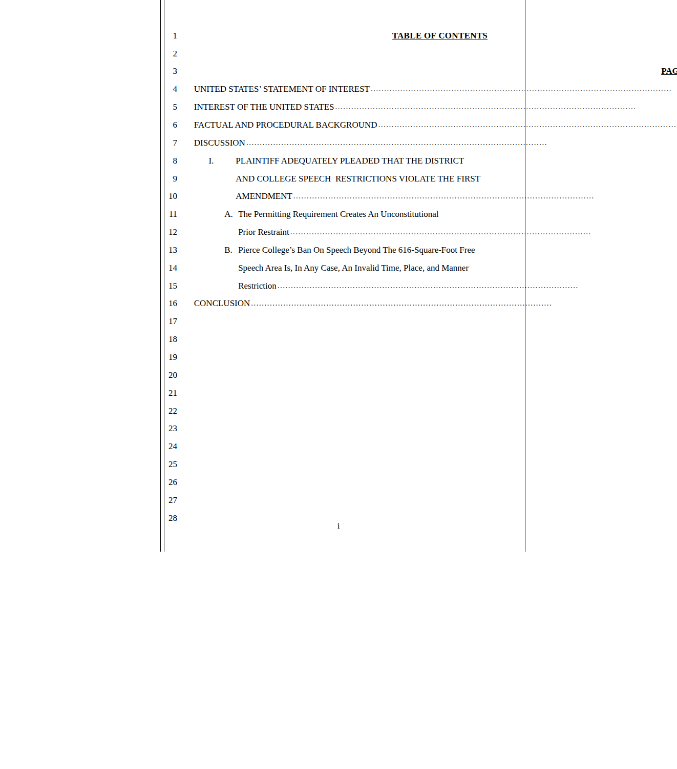1
2
3
4
5
6
7
8
9
10
11
12
13
14
15
16
17
18
19
20
21
22
23
24
25
26
27
28
TABLE OF CONTENTS
PAGE
UNITED STATES’ STATEMENT OF INTEREST ................................................................................................................ 1
INTEREST OF THE UNITED STATES ................................................................................................................ 1
FACTUAL AND PROCEDURAL BACKGROUND ................................................................................................................ 2
DISCUSSION ................................................................................................................ 7
I. PLAINTIFF ADEQUATELY PLEADED THAT THE DISTRICT
AND COLLEGE SPEECH RESTRICTIONS VIOLATE THE FIRST
AMENDMENT ................................................................................................................ 7
A. The Permitting Requirement Creates An Unconstitutional
Prior Restraint ................................................................................................................ 9
B. Pierce College’s Ban On Speech Beyond The 616-Square-Foot Free
Speech Area Is, In Any Case, An Invalid Time, Place, and Manner
Restriction ................................................................................................................ 14
CONCLUSION ................................................................................................................ 21
i